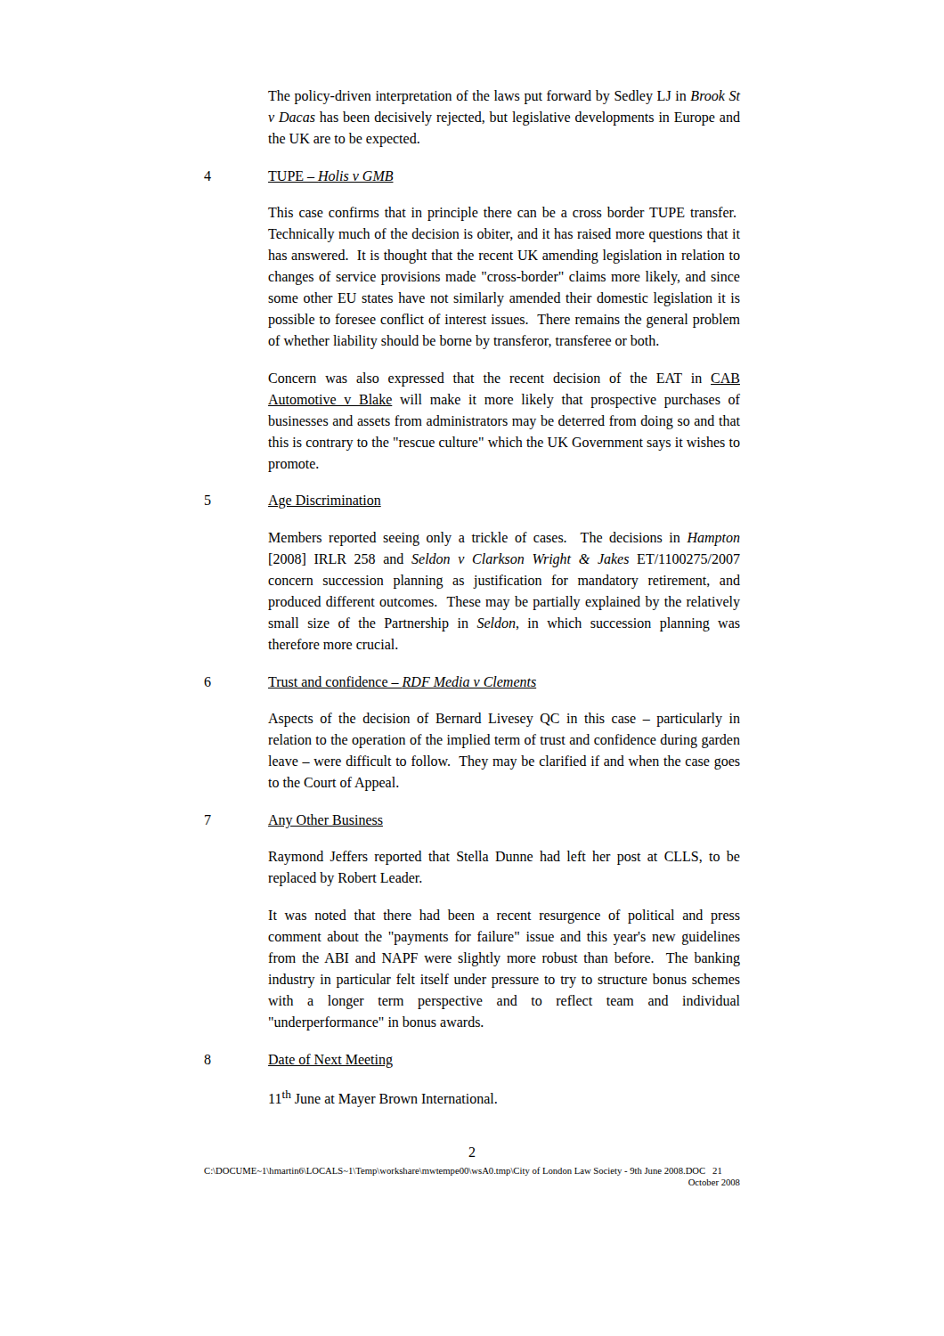The policy-driven interpretation of the laws put forward by Sedley LJ in Brook St v Dacas has been decisively rejected, but legislative developments in Europe and the UK are to be expected.
4
TUPE – Holis v GMB
This case confirms that in principle there can be a cross border TUPE transfer. Technically much of the decision is obiter, and it has raised more questions that it has answered. It is thought that the recent UK amending legislation in relation to changes of service provisions made "cross-border" claims more likely, and since some other EU states have not similarly amended their domestic legislation it is possible to foresee conflict of interest issues. There remains the general problem of whether liability should be borne by transferor, transferee or both.
Concern was also expressed that the recent decision of the EAT in CAB Automotive v Blake will make it more likely that prospective purchases of businesses and assets from administrators may be deterred from doing so and that this is contrary to the "rescue culture" which the UK Government says it wishes to promote.
5
Age Discrimination
Members reported seeing only a trickle of cases. The decisions in Hampton [2008] IRLR 258 and Seldon v Clarkson Wright & Jakes ET/1100275/2007 concern succession planning as justification for mandatory retirement, and produced different outcomes. These may be partially explained by the relatively small size of the Partnership in Seldon, in which succession planning was therefore more crucial.
6
Trust and confidence – RDF Media v Clements
Aspects of the decision of Bernard Livesey QC in this case – particularly in relation to the operation of the implied term of trust and confidence during garden leave – were difficult to follow. They may be clarified if and when the case goes to the Court of Appeal.
7
Any Other Business
Raymond Jeffers reported that Stella Dunne had left her post at CLLS, to be replaced by Robert Leader.
It was noted that there had been a recent resurgence of political and press comment about the "payments for failure" issue and this year's new guidelines from the ABI and NAPF were slightly more robust than before. The banking industry in particular felt itself under pressure to try to structure bonus schemes with a longer term perspective and to reflect team and individual "underperformance" in bonus awards.
8
Date of Next Meeting
11th June at Mayer Brown International.
2
C:\DOCUME~1\hmartin6\LOCALS~1\Temp\workshare\mwtempe00\wsA0.tmp\City of London Law Society - 9th June 2008.DOC 21
October 2008